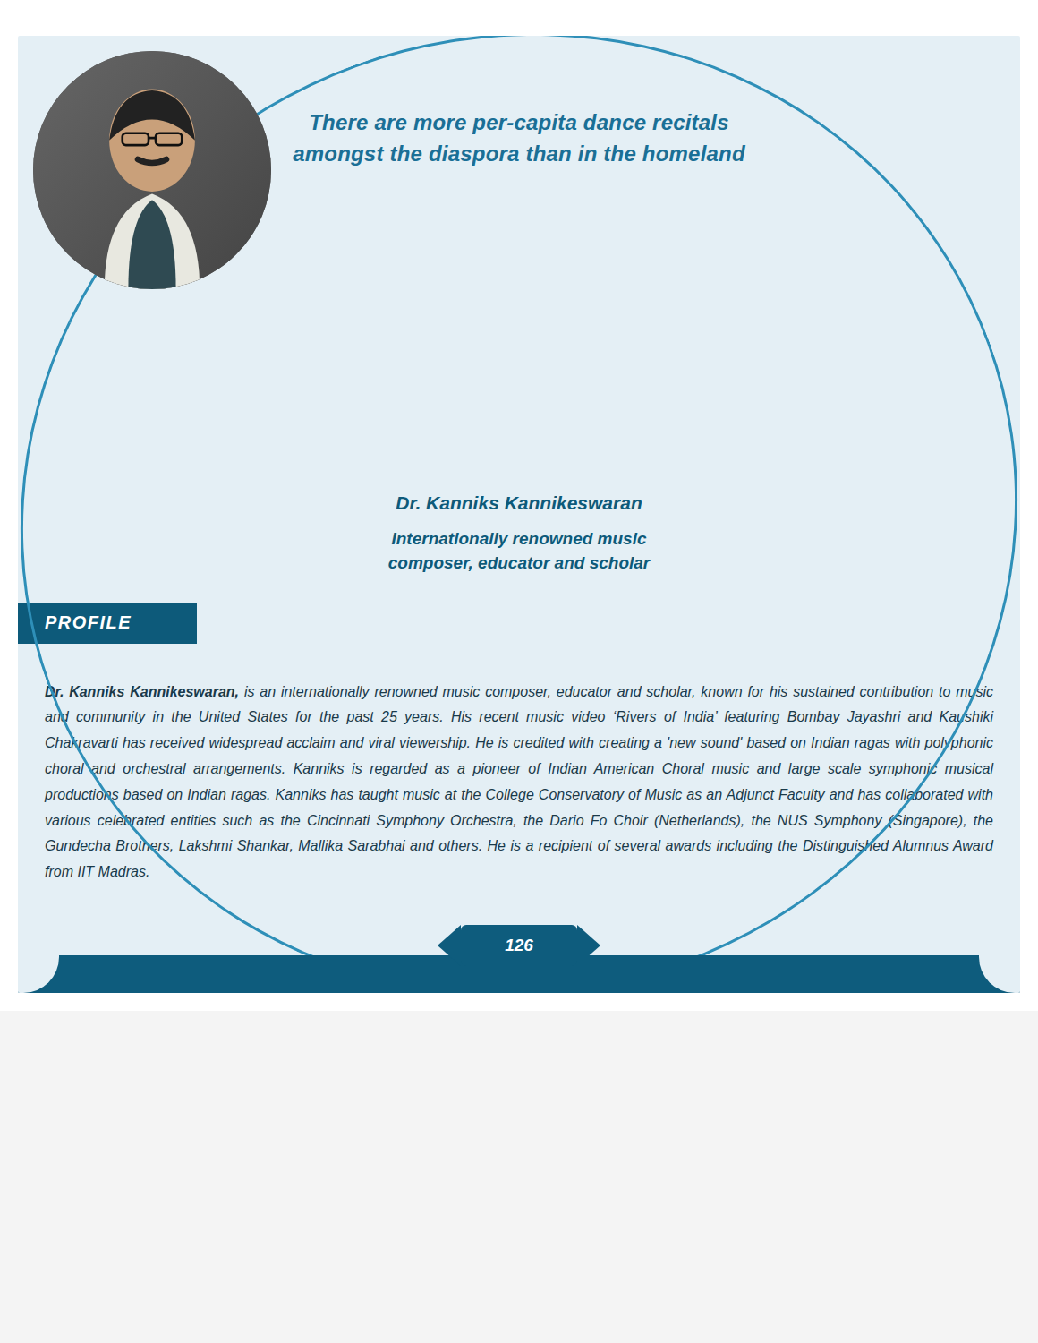There are more per-capita dance recitals
amongst the diaspora than in the homeland
Dr. Kanniks Kannikeswaran
Internationally renowned music
composer, educator and scholar
PROFILE
Dr. Kanniks Kannikeswaran, is an internationally renowned music composer, educator and scholar, known for his sustained contribution to music and community in the United States for the past 25 years. His recent music video ‘Rivers of India’ featuring Bombay Jayashri and Kaushiki Chakravarti has received widespread acclaim and viral viewership. He is credited with creating a 'new sound' based on Indian ragas with polyphonic choral and orchestral arrangements. Kanniks is regarded as a pioneer of Indian American Choral music and large scale symphonic musical productions based on Indian ragas. Kanniks has taught music at the College Conservatory of Music as an Adjunct Faculty and has collaborated with various celebrated entities such as the Cincinnati Symphony Orchestra, the Dario Fo Choir (Netherlands), the NUS Symphony (Singapore), the Gundecha Brothers, Lakshmi Shankar, Mallika Sarabhai and others. He is a recipient of several awards including the Distinguished Alumnus Award from IIT Madras.
126